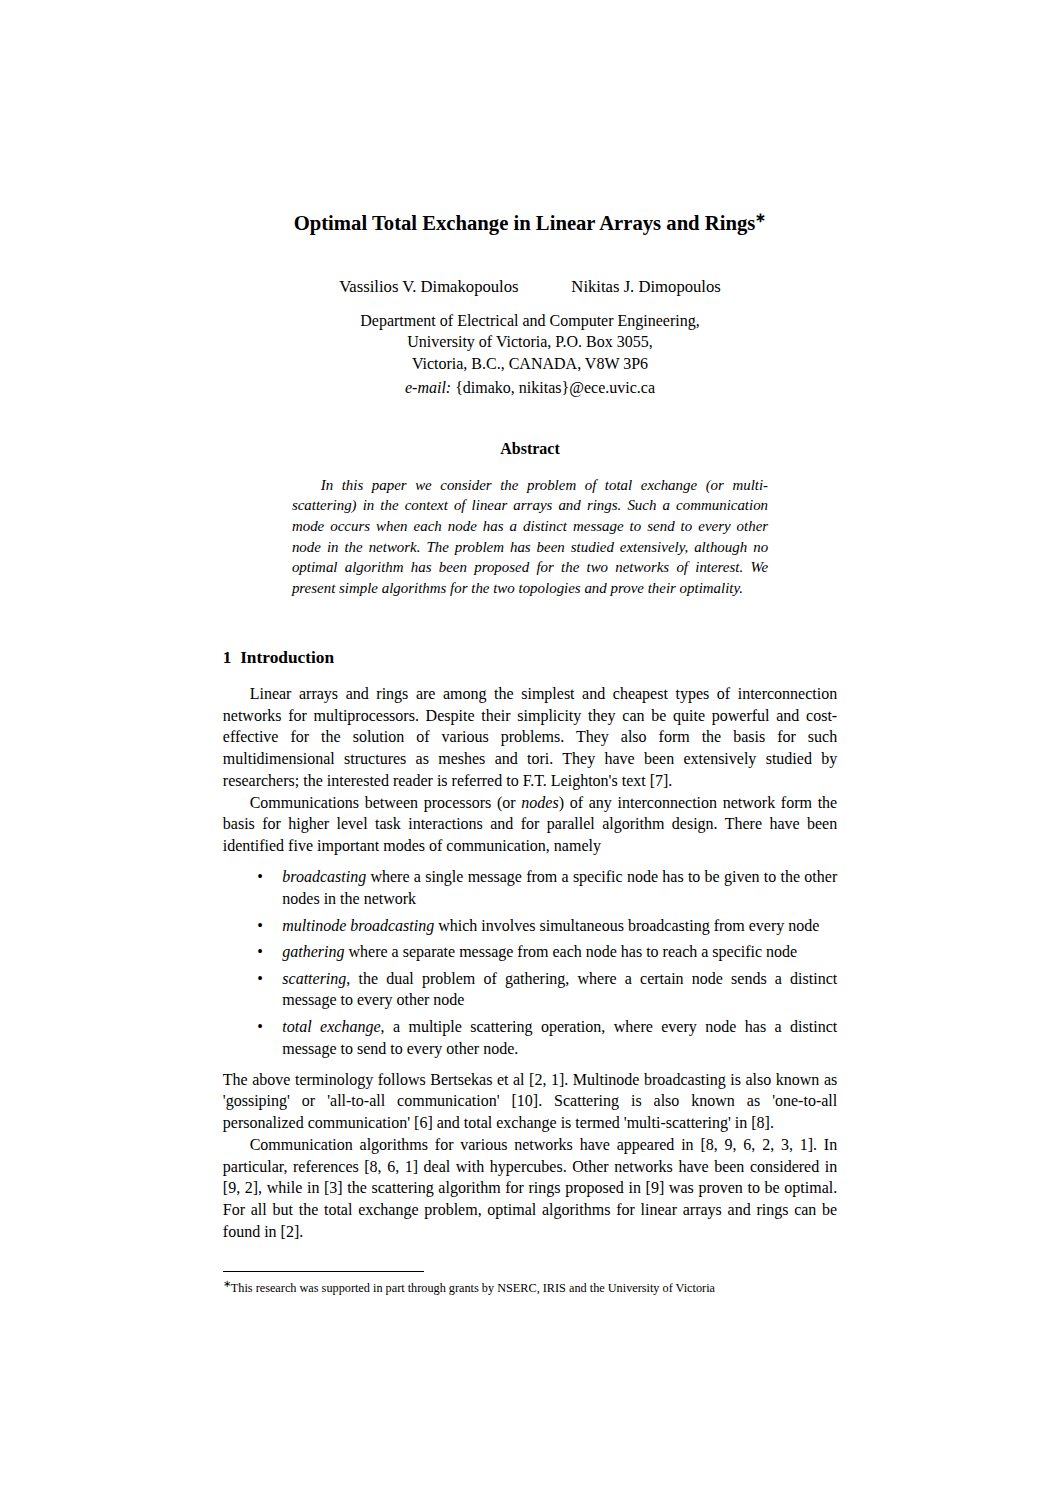Optimal Total Exchange in Linear Arrays and Rings∗
Vassilios V. Dimakopoulos Nikitas J. Dimopoulos
Department of Electrical and Computer Engineering,
University of Victoria, P.O. Box 3055,
Victoria, B.C., CANADA, V8W 3P6
e-mail: {dimako, nikitas}@ece.uvic.ca
Abstract
In this paper we consider the problem of total exchange (or multi-scattering) in the context of linear arrays and rings. Such a communication mode occurs when each node has a distinct message to send to every other node in the network. The problem has been studied extensively, although no optimal algorithm has been proposed for the two networks of interest. We present simple algorithms for the two topologies and prove their optimality.
1 Introduction
Linear arrays and rings are among the simplest and cheapest types of interconnection networks for multiprocessors. Despite their simplicity they can be quite powerful and cost-effective for the solution of various problems. They also form the basis for such multidimensional structures as meshes and tori. They have been extensively studied by researchers; the interested reader is referred to F.T. Leighton's text [7].
Communications between processors (or nodes) of any interconnection network form the basis for higher level task interactions and for parallel algorithm design. There have been identified five important modes of communication, namely
broadcasting where a single message from a specific node has to be given to the other nodes in the network
multinode broadcasting which involves simultaneous broadcasting from every node
gathering where a separate message from each node has to reach a specific node
scattering, the dual problem of gathering, where a certain node sends a distinct message to every other node
total exchange, a multiple scattering operation, where every node has a distinct message to send to every other node.
The above terminology follows Bertsekas et al [2, 1]. Multinode broadcasting is also known as 'gossiping' or 'all-to-all communication' [10]. Scattering is also known as 'one-to-all personalized communication' [6] and total exchange is termed 'multi-scattering' in [8].
Communication algorithms for various networks have appeared in [8, 9, 6, 2, 3, 1]. In particular, references [8, 6, 1] deal with hypercubes. Other networks have been considered in [9, 2], while in [3] the scattering algorithm for rings proposed in [9] was proven to be optimal. For all but the total exchange problem, optimal algorithms for linear arrays and rings can be found in [2].
∗This research was supported in part through grants by NSERC, IRIS and the University of Victoria